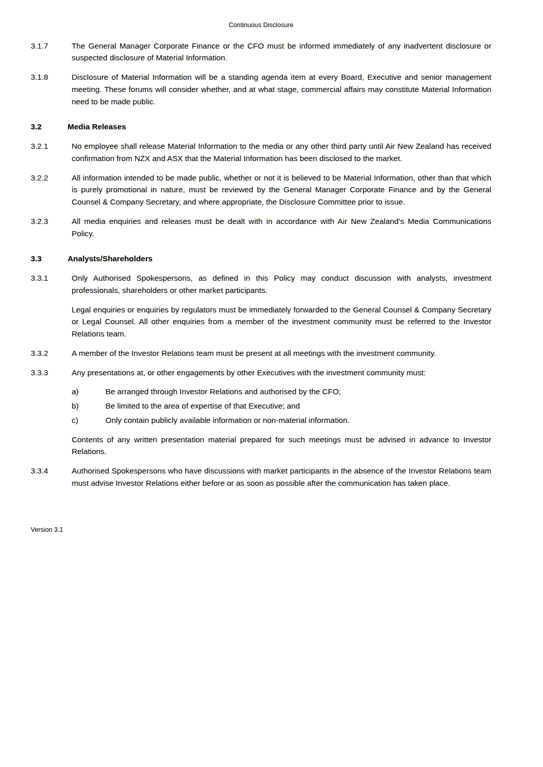Continuous Disclosure
3.1.7
The General Manager Corporate Finance or the CFO must be informed immediately of any inadvertent disclosure or suspected disclosure of Material Information.
3.1.8
Disclosure of Material Information will be a standing agenda item at every Board, Executive and senior management meeting. These forums will consider whether, and at what stage, commercial affairs may constitute Material Information need to be made public.
3.2
Media Releases
3.2.1
No employee shall release Material Information to the media or any other third party until Air New Zealand has received confirmation from NZX and ASX that the Material Information has been disclosed to the market.
3.2.2
All information intended to be made public, whether or not it is believed to be Material Information, other than that which is purely promotional in nature, must be reviewed by the General Manager Corporate Finance and by the General Counsel & Company Secretary, and where appropriate, the Disclosure Committee prior to issue.
3.2.3
All media enquiries and releases must be dealt with in accordance with Air New Zealand’s Media Communications Policy.
3.3
Analysts/Shareholders
3.3.1
Only Authorised Spokespersons, as defined in this Policy may conduct discussion with analysts, investment professionals, shareholders or other market participants.
Legal enquiries or enquiries by regulators must be immediately forwarded to the General Counsel & Company Secretary or Legal Counsel. All other enquiries from a member of the investment community must be referred to the Investor Relations team.
3.3.2
A member of the Investor Relations team must be present at all meetings with the investment community.
3.3.3
Any presentations at, or other engagements by other Executives with the investment community must:
a) Be arranged through Investor Relations and authorised by the CFO;
b) Be limited to the area of expertise of that Executive; and
c) Only contain publicly available information or non-material information.
Contents of any written presentation material prepared for such meetings must be advised in advance to Investor Relations.
3.3.4
Authorised Spokespersons who have discussions with market participants in the absence of the Investor Relations team must advise Investor Relations either before or as soon as possible after the communication has taken place.
Version 3.1